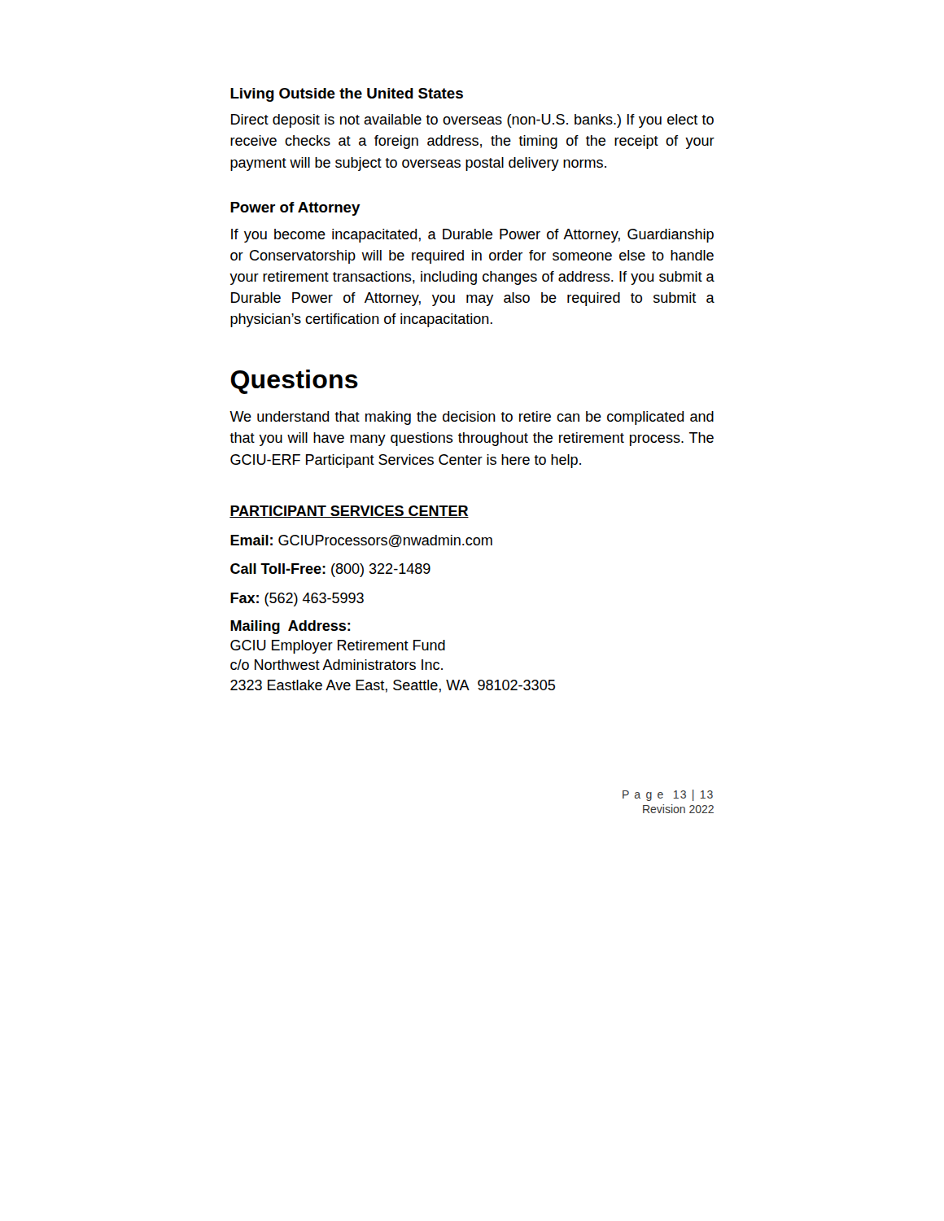Living Outside the United States
Direct deposit is not available to overseas (non-U.S. banks.) If you elect to receive checks at a foreign address, the timing of the receipt of your payment will be subject to overseas postal delivery norms.
Power of Attorney
If you become incapacitated, a Durable Power of Attorney, Guardianship or Conservatorship will be required in order for someone else to handle your retirement transactions, including changes of address. If you submit a Durable Power of Attorney, you may also be required to submit a physician’s certification of incapacitation.
Questions
We understand that making the decision to retire can be complicated and that you will have many questions throughout the retirement process. The GCIU-ERF Participant Services Center is here to help.
PARTICIPANT SERVICES CENTER
Email: GCIUProcessors@nwadmin.com
Call Toll-Free: (800) 322-1489
Fax: (562) 463-5993
Mailing Address:
GCIU Employer Retirement Fund
c/o Northwest Administrators Inc.
2323 Eastlake Ave East, Seattle, WA 98102-3305
P a g e 13 | 13
Revision 2022